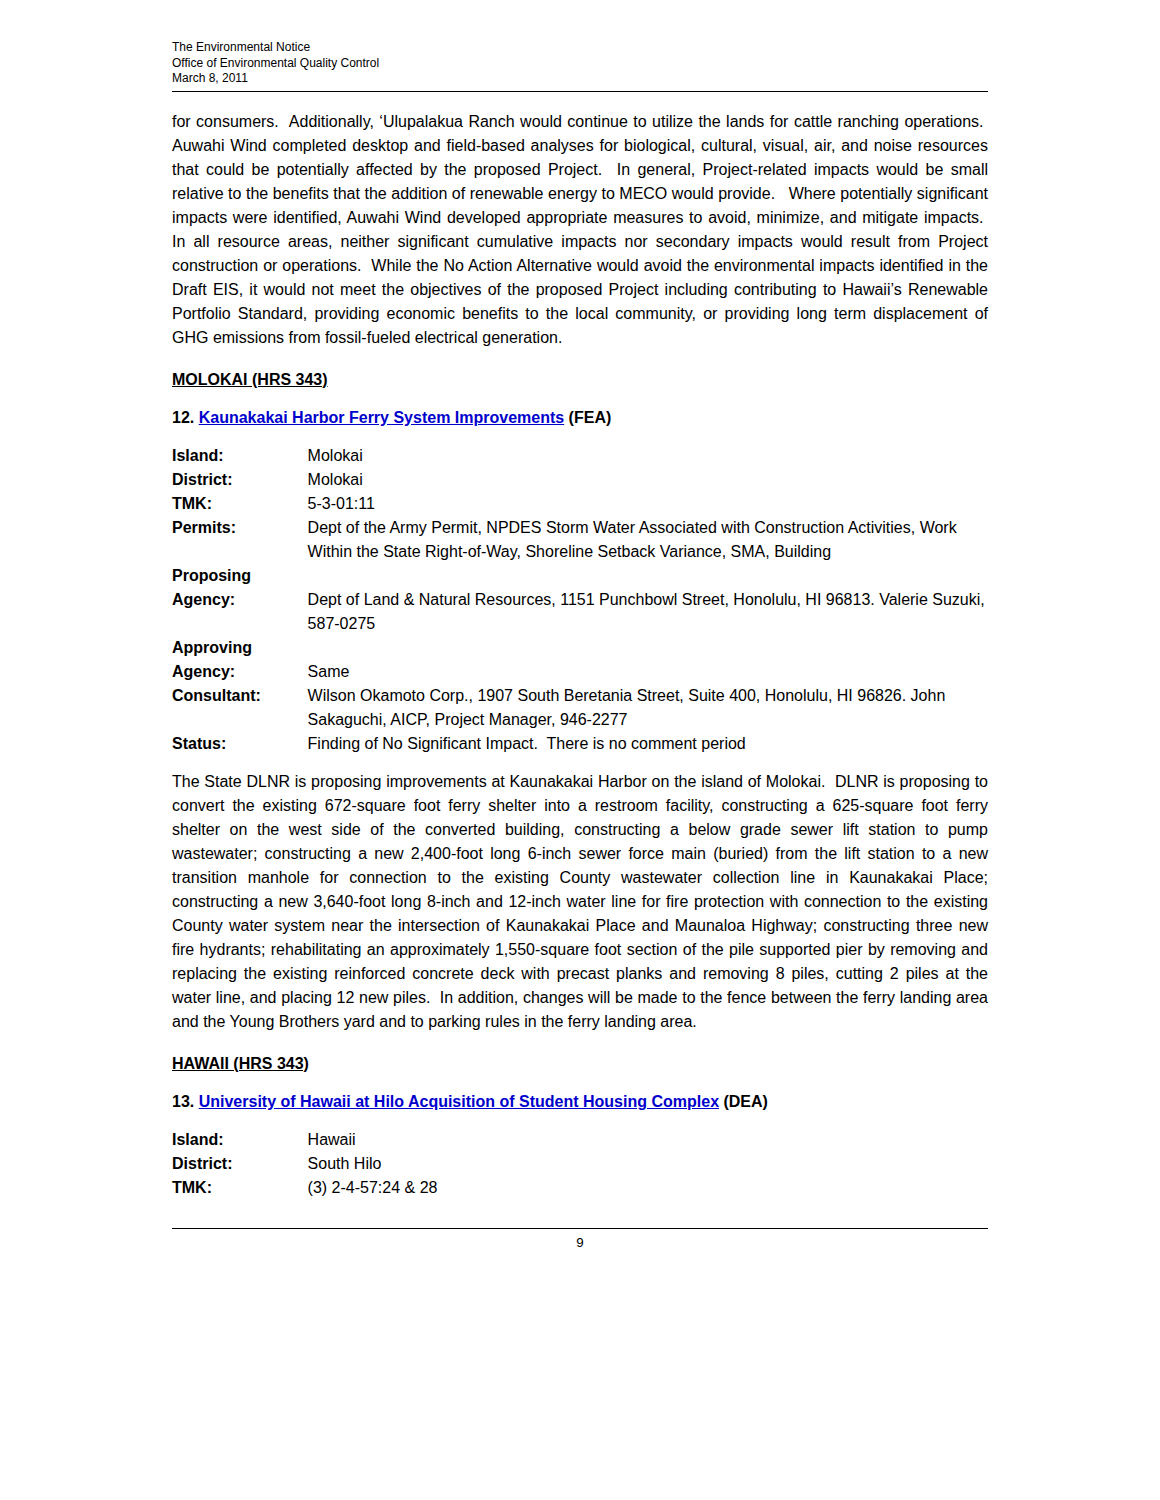The Environmental Notice
Office of Environmental Quality Control
March 8, 2011
for consumers. Additionally, ‘Ulupalakua Ranch would continue to utilize the lands for cattle ranching operations. Auwahi Wind completed desktop and field-based analyses for biological, cultural, visual, air, and noise resources that could be potentially affected by the proposed Project. In general, Project-related impacts would be small relative to the benefits that the addition of renewable energy to MECO would provide. Where potentially significant impacts were identified, Auwahi Wind developed appropriate measures to avoid, minimize, and mitigate impacts. In all resource areas, neither significant cumulative impacts nor secondary impacts would result from Project construction or operations. While the No Action Alternative would avoid the environmental impacts identified in the Draft EIS, it would not meet the objectives of the proposed Project including contributing to Hawaii’s Renewable Portfolio Standard, providing economic benefits to the local community, or providing long term displacement of GHG emissions from fossil-fueled electrical generation.
MOLOKAI (HRS 343)
12. Kaunakakai Harbor Ferry System Improvements (FEA)
| Island: | Molokai |
| District: | Molokai |
| TMK: | 5-3-01:11 |
| Permits: | Dept of the Army Permit, NPDES Storm Water Associated with Construction Activities, Work Within the State Right-of-Way, Shoreline Setback Variance, SMA, Building |
| Proposing Agency: | Dept of Land & Natural Resources, 1151 Punchbowl Street, Honolulu, HI 96813. Valerie Suzuki, 587-0275 |
| Approving Agency: | Same |
| Consultant: | Wilson Okamoto Corp., 1907 South Beretania Street, Suite 400, Honolulu, HI 96826. John Sakaguchi, AICP, Project Manager, 946-2277 |
| Status: | Finding of No Significant Impact. There is no comment period |
The State DLNR is proposing improvements at Kaunakakai Harbor on the island of Molokai. DLNR is proposing to convert the existing 672-square foot ferry shelter into a restroom facility, constructing a 625-square foot ferry shelter on the west side of the converted building, constructing a below grade sewer lift station to pump wastewater; constructing a new 2,400-foot long 6-inch sewer force main (buried) from the lift station to a new transition manhole for connection to the existing County wastewater collection line in Kaunakakai Place; constructing a new 3,640-foot long 8-inch and 12-inch water line for fire protection with connection to the existing County water system near the intersection of Kaunakakai Place and Maunaloa Highway; constructing three new fire hydrants; rehabilitating an approximately 1,550-square foot section of the pile supported pier by removing and replacing the existing reinforced concrete deck with precast planks and removing 8 piles, cutting 2 piles at the water line, and placing 12 new piles. In addition, changes will be made to the fence between the ferry landing area and the Young Brothers yard and to parking rules in the ferry landing area.
HAWAII (HRS 343)
13. University of Hawaii at Hilo Acquisition of Student Housing Complex (DEA)
| Island: | Hawaii |
| District: | South Hilo |
| TMK: | (3) 2-4-57:24 & 28 |
9